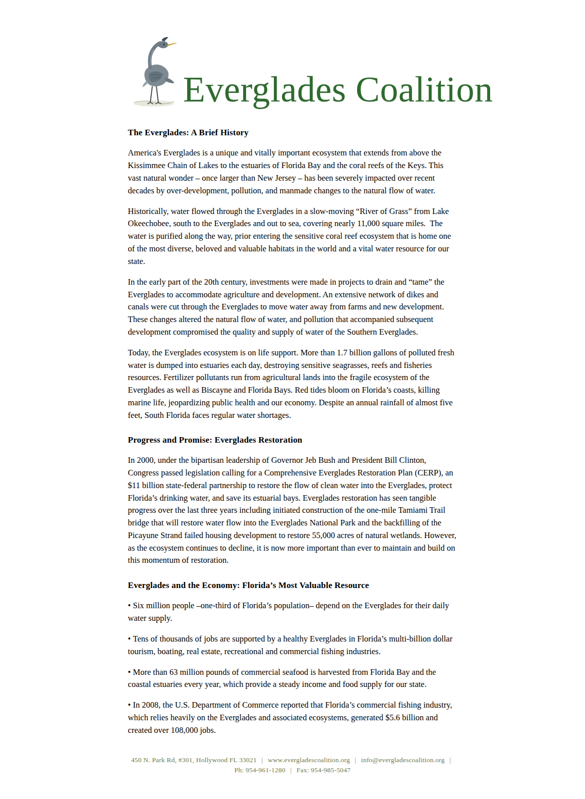Everglades Coalition
The Everglades: A Brief History
America's Everglades is a unique and vitally important ecosystem that extends from above the Kissimmee Chain of Lakes to the estuaries of Florida Bay and the coral reefs of the Keys. This vast natural wonder – once larger than New Jersey – has been severely impacted over recent decades by over-development, pollution, and manmade changes to the natural flow of water.
Historically, water flowed through the Everglades in a slow-moving “River of Grass” from Lake Okeechobee, south to the Everglades and out to sea, covering nearly 11,000 square miles. The water is purified along the way, prior entering the sensitive coral reef ecosystem that is home one of the most diverse, beloved and valuable habitats in the world and a vital water resource for our state.
In the early part of the 20th century, investments were made in projects to drain and “tame” the Everglades to accommodate agriculture and development. An extensive network of dikes and canals were cut through the Everglades to move water away from farms and new development. These changes altered the natural flow of water, and pollution that accompanied subsequent development compromised the quality and supply of water of the Southern Everglades.
Today, the Everglades ecosystem is on life support. More than 1.7 billion gallons of polluted fresh water is dumped into estuaries each day, destroying sensitive seagrasses, reefs and fisheries resources. Fertilizer pollutants run from agricultural lands into the fragile ecosystem of the Everglades as well as Biscayne and Florida Bays. Red tides bloom on Florida’s coasts, killing marine life, jeopardizing public health and our economy. Despite an annual rainfall of almost five feet, South Florida faces regular water shortages.
Progress and Promise: Everglades Restoration
In 2000, under the bipartisan leadership of Governor Jeb Bush and President Bill Clinton, Congress passed legislation calling for a Comprehensive Everglades Restoration Plan (CERP), an $11 billion state-federal partnership to restore the flow of clean water into the Everglades, protect Florida’s drinking water, and save its estuarial bays. Everglades restoration has seen tangible progress over the last three years including initiated construction of the one-mile Tamiami Trail bridge that will restore water flow into the Everglades National Park and the backfilling of the Picayune Strand failed housing development to restore 55,000 acres of natural wetlands. However, as the ecosystem continues to decline, it is now more important than ever to maintain and build on this momentum of restoration.
Everglades and the Economy: Florida’s Most Valuable Resource
Six million people –one-third of Florida’s population– depend on the Everglades for their daily water supply.
Tens of thousands of jobs are supported by a healthy Everglades in Florida’s multi-billion dollar tourism, boating, real estate, recreational and commercial fishing industries.
More than 63 million pounds of commercial seafood is harvested from Florida Bay and the coastal estuaries every year, which provide a steady income and food supply for our state.
In 2008, the U.S. Department of Commerce reported that Florida’s commercial fishing industry, which relies heavily on the Everglades and associated ecosystems, generated $5.6 billion and created over 108,000 jobs.
450 N. Park Rd, #301, Hollywood FL 33021 | www.evergladescoalition.org | info@evergladescoalition.org | Ph: 954-961-1280 | Fax: 954-985-5047